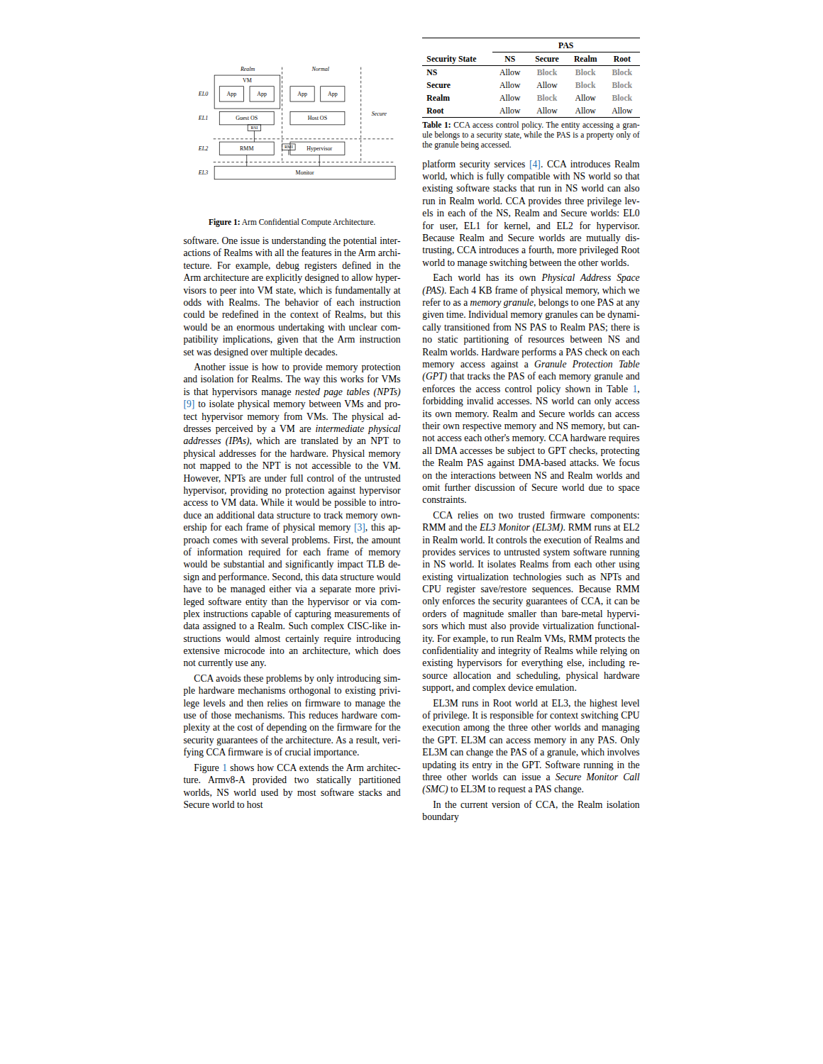Realm Normal Secure VM App App App App Guest OS Host OS RSI RMM Hypervisor RMI Monitor EL0 EL1 EL2 EL3
Figure 1: Arm Confidential Compute Architecture.
software. One issue is understanding the potential interactions of Realms with all the features in the Arm architecture. For example, debug registers defined in the Arm architecture are explicitly designed to allow hypervisors to peer into VM state, which is fundamentally at odds with Realms. The behavior of each instruction could be redefined in the context of Realms, but this would be an enormous undertaking with unclear compatibility implications, given that the Arm instruction set was designed over multiple decades.
Another issue is how to provide memory protection and isolation for Realms. The way this works for VMs is that hypervisors manage nested page tables (NPTs) [9] to isolate physical memory between VMs and protect hypervisor memory from VMs. The physical addresses perceived by a VM are intermediate physical addresses (IPAs), which are translated by an NPT to physical addresses for the hardware. Physical memory not mapped to the NPT is not accessible to the VM. However, NPTs are under full control of the untrusted hypervisor, providing no protection against hypervisor access to VM data. While it would be possible to introduce an additional data structure to track memory ownership for each frame of physical memory [3], this approach comes with several problems. First, the amount of information required for each frame of memory would be substantial and significantly impact TLB design and performance. Second, this data structure would have to be managed either via a separate more privileged software entity than the hypervisor or via complex instructions capable of capturing measurements of data assigned to a Realm. Such complex CISC-like instructions would almost certainly require introducing extensive microcode into an architecture, which does not currently use any.
CCA avoids these problems by only introducing simple hardware mechanisms orthogonal to existing privilege levels and then relies on firmware to manage the use of those mechanisms. This reduces hardware complexity at the cost of depending on the firmware for the security guarantees of the architecture. As a result, verifying CCA firmware is of crucial importance.
Figure 1 shows how CCA extends the Arm architecture. Armv8-A provided two statically partitioned worlds, NS world used by most software stacks and Secure world to host
| Security State | PAS |
| --- | --- |
| NS | Secure | Realm | Root |
| NS | Allow | Block | Block | Block |
| Secure | Allow | Allow | Block | Block |
| Realm | Allow | Block | Allow | Block |
| Root | Allow | Allow | Allow | Allow |
Table 1: CCA access control policy. The entity accessing a granule belongs to a security state, while the PAS is a property only of the granule being accessed.
platform security services [4]. CCA introduces Realm world, which is fully compatible with NS world so that existing software stacks that run in NS world can also run in Realm world. CCA provides three privilege levels in each of the NS, Realm and Secure worlds: EL0 for user, EL1 for kernel, and EL2 for hypervisor. Because Realm and Secure worlds are mutually distrusting, CCA introduces a fourth, more privileged Root world to manage switching between the other worlds.
Each world has its own Physical Address Space (PAS). Each 4 KB frame of physical memory, which we refer to as a memory granule, belongs to one PAS at any given time. Individual memory granules can be dynamically transitioned from NS PAS to Realm PAS; there is no static partitioning of resources between NS and Realm worlds. Hardware performs a PAS check on each memory access against a Granule Protection Table (GPT) that tracks the PAS of each memory granule and enforces the access control policy shown in Table 1, forbidding invalid accesses. NS world can only access its own memory. Realm and Secure worlds can access their own respective memory and NS memory, but cannot access each other's memory. CCA hardware requires all DMA accesses be subject to GPT checks, protecting the Realm PAS against DMA-based attacks. We focus on the interactions between NS and Realm worlds and omit further discussion of Secure world due to space constraints.
CCA relies on two trusted firmware components: RMM and the EL3 Monitor (EL3M). RMM runs at EL2 in Realm world. It controls the execution of Realms and provides services to untrusted system software running in NS world. It isolates Realms from each other using existing virtualization technologies such as NPTs and CPU register save/restore sequences. Because RMM only enforces the security guarantees of CCA, it can be orders of magnitude smaller than bare-metal hypervisors which must also provide virtualization functionality. For example, to run Realm VMs, RMM protects the confidentiality and integrity of Realms while relying on existing hypervisors for everything else, including resource allocation and scheduling, physical hardware support, and complex device emulation.
EL3M runs in Root world at EL3, the highest level of privilege. It is responsible for context switching CPU execution among the three other worlds and managing the GPT. EL3M can access memory in any PAS. Only EL3M can change the PAS of a granule, which involves updating its entry in the GPT. Software running in the three other worlds can issue a Secure Monitor Call (SMC) to EL3M to request a PAS change.
In the current version of CCA, the Realm isolation boundary